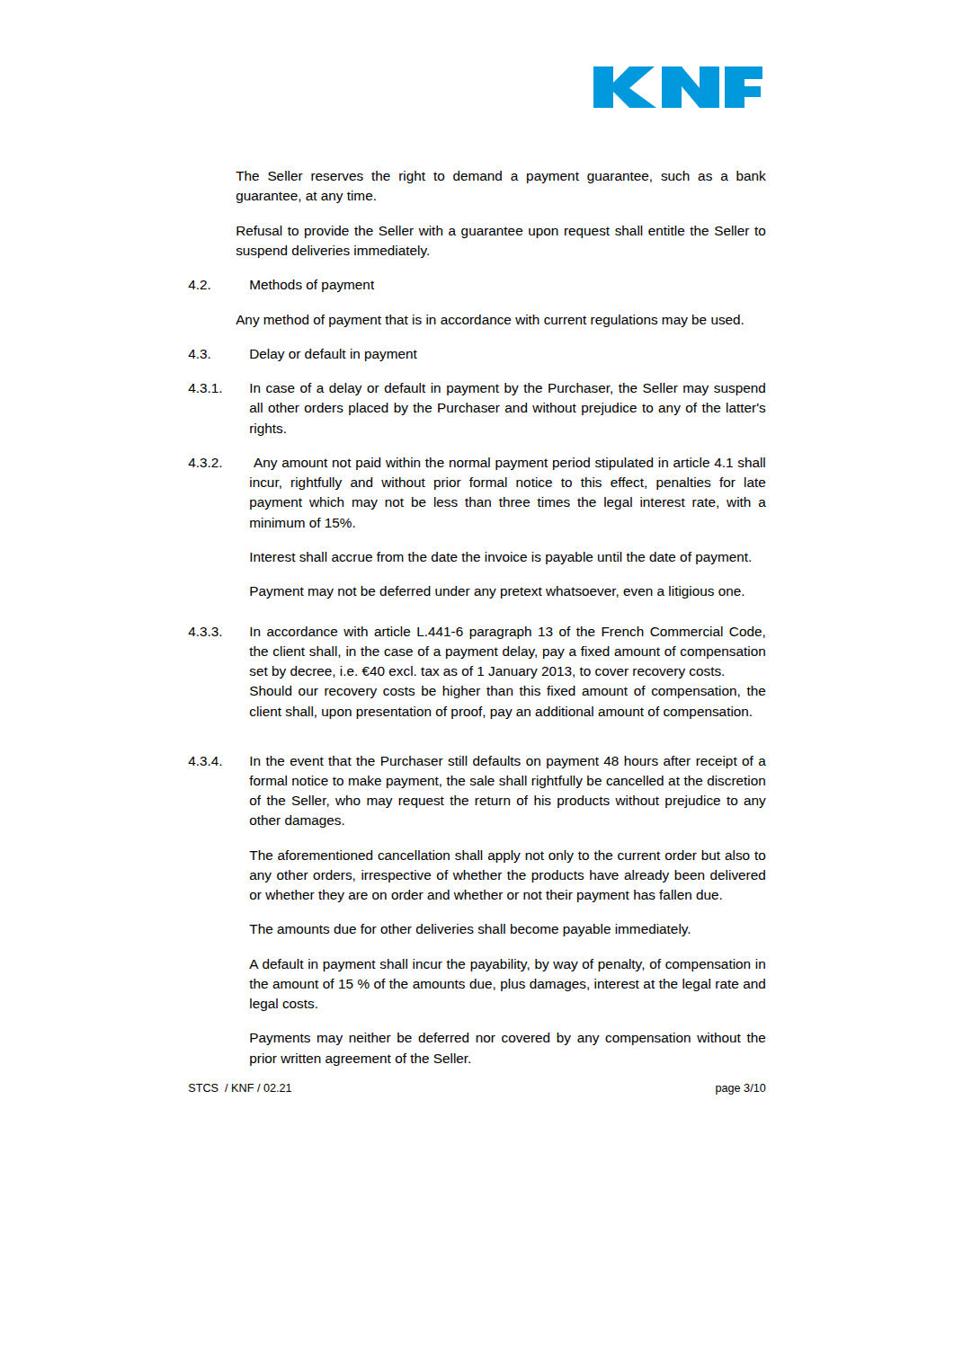The Seller reserves the right to demand a payment guarantee, such as a bank guarantee, at any time.
Refusal to provide the Seller with a guarantee upon request shall entitle the Seller to suspend deliveries immediately.
4.2.
Methods of payment
Any method of payment that is in accordance with current regulations may be used.
4.3.
Delay or default in payment
4.3.1.
In case of a delay or default in payment by the Purchaser, the Seller may suspend all other orders placed by the Purchaser and without prejudice to any of the latter's rights.
4.3.2.
Any amount not paid within the normal payment period stipulated in article 4.1 shall incur, rightfully and without prior formal notice to this effect, penalties for late payment which may not be less than three times the legal interest rate, with a minimum of 15%.
Interest shall accrue from the date the invoice is payable until the date of payment.
Payment may not be deferred under any pretext whatsoever, even a litigious one.
4.3.3.
In accordance with article L.441-6 paragraph 13 of the French Commercial Code, the client shall, in the case of a payment delay, pay a fixed amount of compensation set by decree, i.e. €40 excl. tax as of 1 January 2013, to cover recovery costs.
Should our recovery costs be higher than this fixed amount of compensation, the client shall, upon presentation of proof, pay an additional amount of compensation.
4.3.4.
In the event that the Purchaser still defaults on payment 48 hours after receipt of a formal notice to make payment, the sale shall rightfully be cancelled at the discretion of the Seller, who may request the return of his products without prejudice to any other damages.
The aforementioned cancellation shall apply not only to the current order but also to any other orders, irrespective of whether the products have already been delivered or whether they are on order and whether or not their payment has fallen due.
The amounts due for other deliveries shall become payable immediately.
A default in payment shall incur the payability, by way of penalty, of compensation in the amount of 15 % of the amounts due, plus damages, interest at the legal rate and legal costs.
Payments may neither be deferred nor covered by any compensation without the prior written agreement of the Seller.
STCS / KNF / 02.21
page 3/10